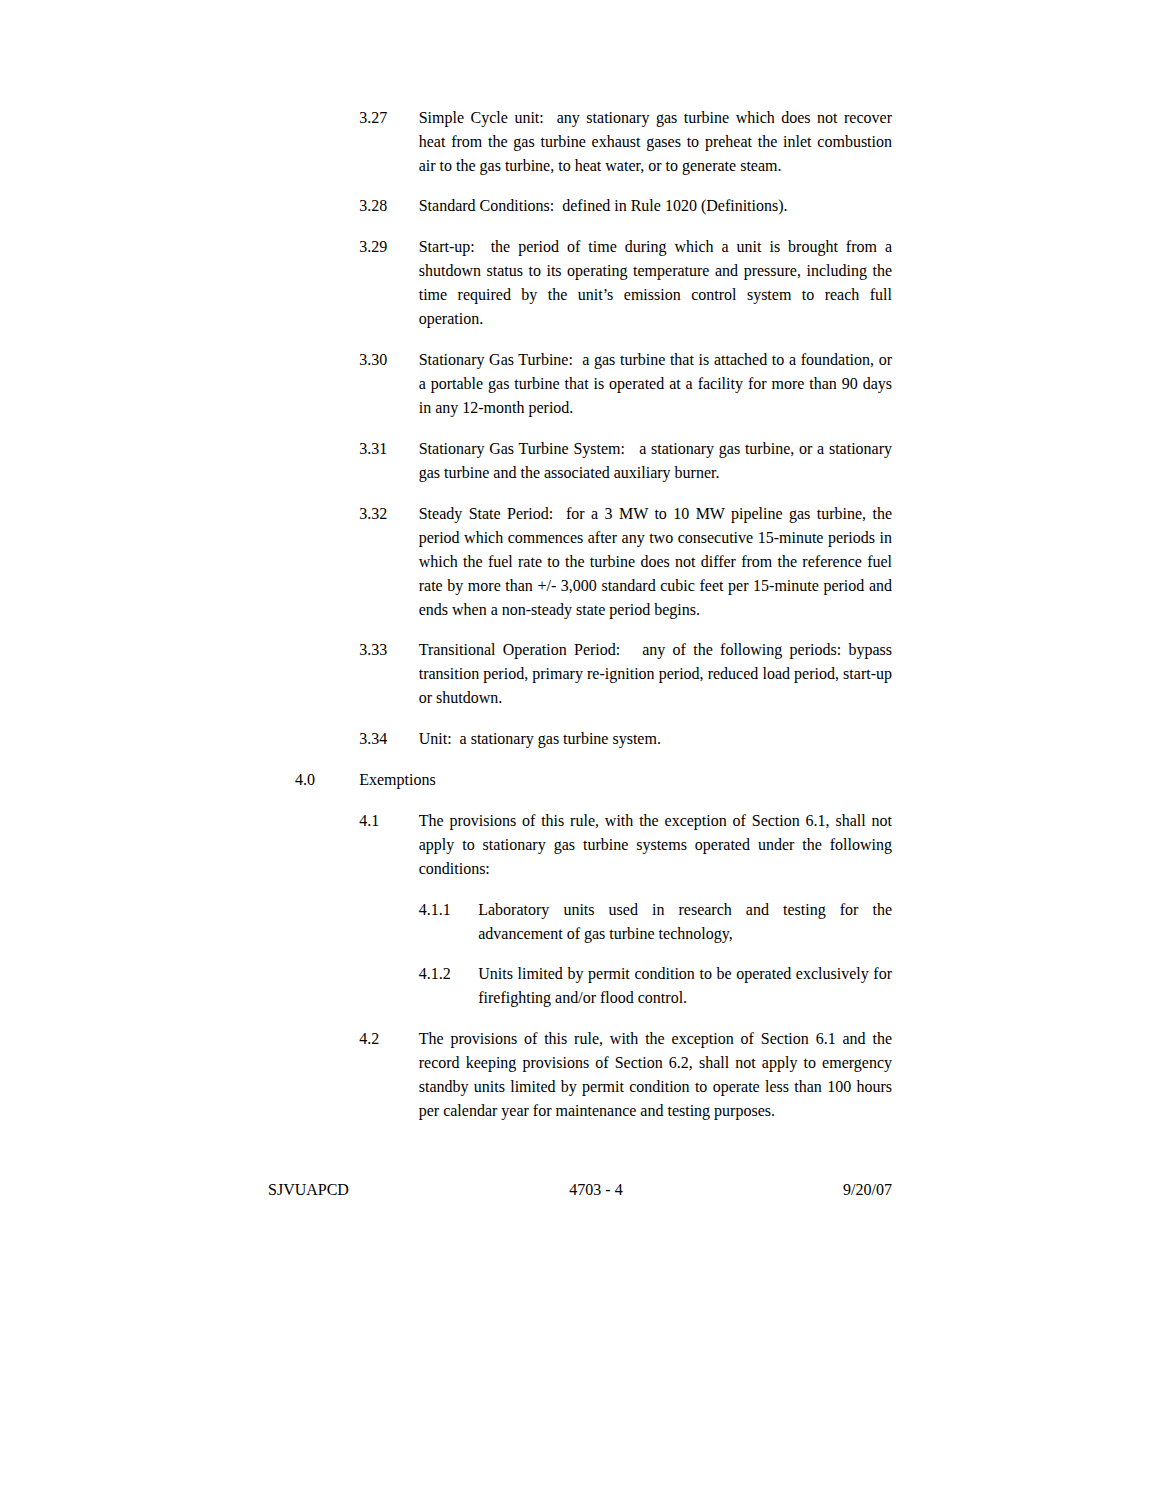3.27
Simple Cycle unit: any stationary gas turbine which does not recover heat from the gas turbine exhaust gases to preheat the inlet combustion air to the gas turbine, to heat water, or to generate steam.
3.28
Standard Conditions: defined in Rule 1020 (Definitions).
3.29
Start-up: the period of time during which a unit is brought from a shutdown status to its operating temperature and pressure, including the time required by the unit’s emission control system to reach full operation.
3.30
Stationary Gas Turbine: a gas turbine that is attached to a foundation, or a portable gas turbine that is operated at a facility for more than 90 days in any 12-month period.
3.31
Stationary Gas Turbine System: a stationary gas turbine, or a stationary gas turbine and the associated auxiliary burner.
3.32
Steady State Period: for a 3 MW to 10 MW pipeline gas turbine, the period which commences after any two consecutive 15-minute periods in which the fuel rate to the turbine does not differ from the reference fuel rate by more than +/- 3,000 standard cubic feet per 15-minute period and ends when a non-steady state period begins.
3.33
Transitional Operation Period: any of the following periods: bypass transition period, primary re-ignition period, reduced load period, start-up or shutdown.
3.34
Unit: a stationary gas turbine system.
4.0
Exemptions
4.1
The provisions of this rule, with the exception of Section 6.1, shall not apply to stationary gas turbine systems operated under the following conditions:
4.1.1
Laboratory units used in research and testing for the advancement of gas turbine technology,
4.1.2
Units limited by permit condition to be operated exclusively for firefighting and/or flood control.
4.2
The provisions of this rule, with the exception of Section 6.1 and the record keeping provisions of Section 6.2, shall not apply to emergency standby units limited by permit condition to operate less than 100 hours per calendar year for maintenance and testing purposes.
SJVUAPCD
4703 - 4
9/20/07